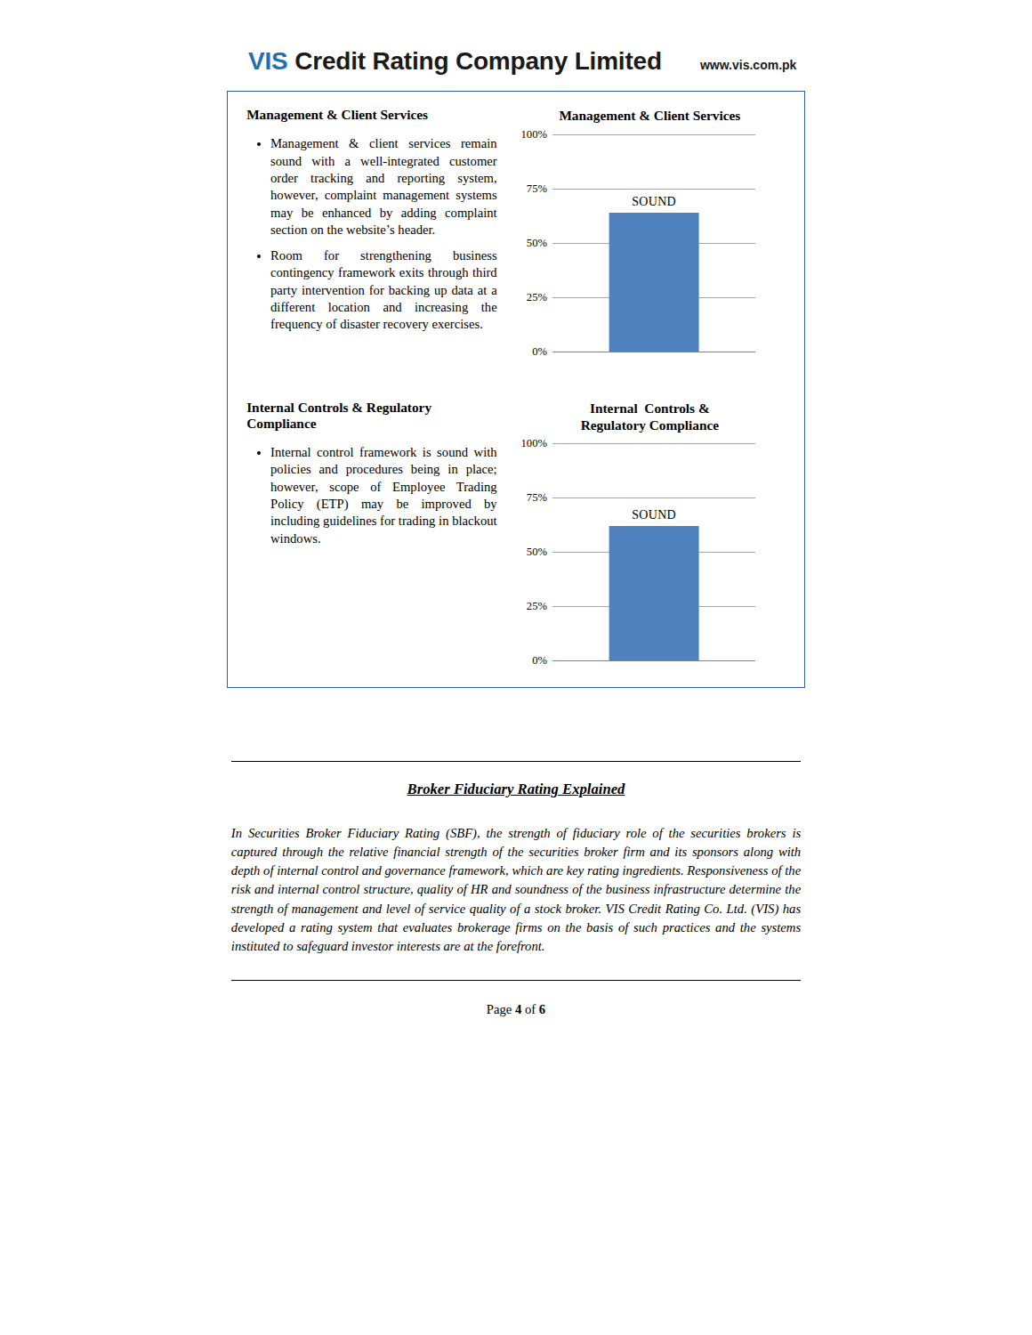VIS Credit Rating Company Limited
www.vis.com.pk
Management & Client Services
Management & client services remain sound with a well-integrated customer order tracking and reporting system, however, complaint management systems may be enhanced by adding complaint section on the website’s header.
Room for strengthening business contingency framework exits through third party intervention for backing up data at a different location and increasing the frequency of disaster recovery exercises.
Management & Client Services
100% 75% 50% 25% 0%
SOUND
Internal Controls & Regulatory Compliance
Internal control framework is sound with policies and procedures being in place; however, scope of Employee Trading Policy (ETP) may be improved by including guidelines for trading in blackout windows.
Internal Controls &
Regulatory Compliance
100% 75% 50% 25% 0%
SOUND
Broker Fiduciary Rating Explained
In Securities Broker Fiduciary Rating (SBF), the strength of fiduciary role of the securities brokers is captured through the relative financial strength of the securities broker firm and its sponsors along with depth of internal control and governance framework, which are key rating ingredients. Responsiveness of the risk and internal control structure, quality of HR and soundness of the business infrastructure determine the strength of management and level of service quality of a stock broker. VIS Credit Rating Co. Ltd. (VIS) has developed a rating system that evaluates brokerage firms on the basis of such practices and the systems instituted to safeguard investor interests are at the forefront.
Page 4 of 6